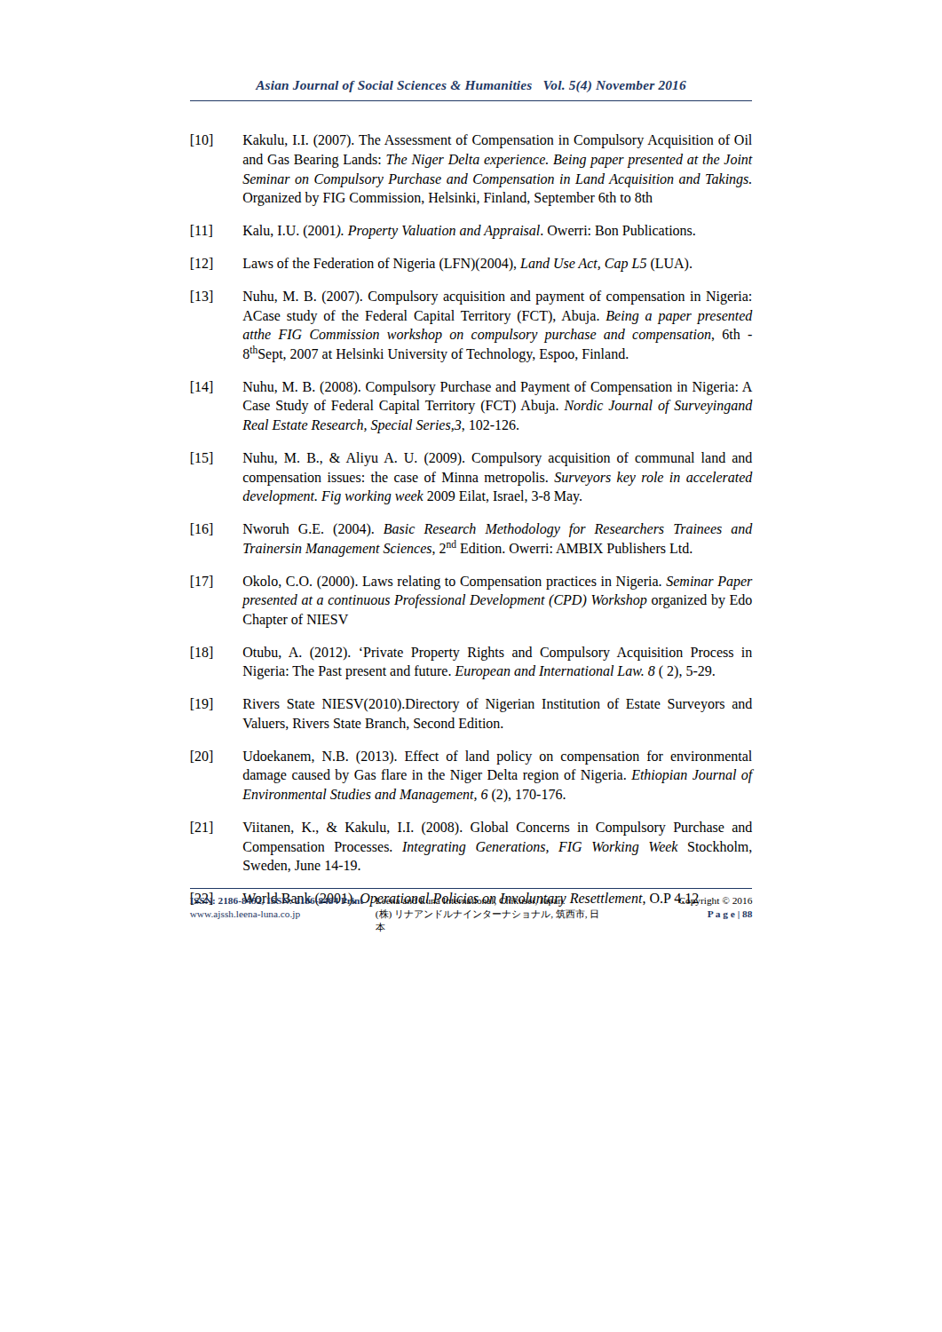Asian Journal of Social Sciences & Humanities Vol. 5(4) November 2016
[10] Kakulu, I.I. (2007). The Assessment of Compensation in Compulsory Acquisition of Oil and Gas Bearing Lands: The Niger Delta experience. Being paper presented at the Joint Seminar on Compulsory Purchase and Compensation in Land Acquisition and Takings. Organized by FIG Commission, Helsinki, Finland, September 6th to 8th
[11] Kalu, I.U. (2001). Property Valuation and Appraisal. Owerri: Bon Publications.
[12] Laws of the Federation of Nigeria (LFN)(2004), Land Use Act, Cap L5 (LUA).
[13] Nuhu, M. B. (2007). Compulsory acquisition and payment of compensation in Nigeria: ACase study of the Federal Capital Territory (FCT), Abuja. Being a paper presented atthe FIG Commission workshop on compulsory purchase and compensation, 6th - 8thSept, 2007 at Helsinki University of Technology, Espoo, Finland.
[14] Nuhu, M. B. (2008). Compulsory Purchase and Payment of Compensation in Nigeria: A Case Study of Federal Capital Territory (FCT) Abuja. Nordic Journal of Surveyingand Real Estate Research, Special Series,3, 102-126.
[15] Nuhu, M. B., & Aliyu A. U. (2009). Compulsory acquisition of communal land and compensation issues: the case of Minna metropolis. Surveyors key role in accelerated development. Fig working week 2009 Eilat, Israel, 3-8 May.
[16] Nworuh G.E. (2004). Basic Research Methodology for Researchers Trainees and Trainersin Management Sciences, 2nd Edition. Owerri: AMBIX Publishers Ltd.
[17] Okolo, C.O. (2000). Laws relating to Compensation practices in Nigeria. Seminar Paper presented at a continuous Professional Development (CPD) Workshop organized by Edo Chapter of NIESV
[18] Otubu, A. (2012). ‘Private Property Rights and Compulsory Acquisition Process in Nigeria: The Past present and future. European and International Law. 8 ( 2), 5-29.
[19] Rivers State NIESV(2010).Directory of Nigerian Institution of Estate Surveyors and Valuers, Rivers State Branch, Second Edition.
[20] Udoekanem, N.B. (2013). Effect of land policy on compensation for environmental damage caused by Gas flare in the Niger Delta region of Nigeria. Ethiopian Journal of Environmental Studies and Management, 6 (2), 170-176.
[21] Viitanen, K., & Kakulu, I.I. (2008). Global Concerns in Compulsory Purchase and Compensation Processes. Integrating Generations, FIG Working Week Stockholm, Sweden, June 14-19.
[22] World Bank (2001). Operational Policies on Involuntary Resettlement, O.P 4.12
| ISSN: 2186-8492, ISSN: 2186-8484 Print www.ajssh.leena-luna.co.jp | Leena and Luna International, Chikusei, Japan. (株) リナアンドルナインターナショナル, 筑西市, 日本 | Copyright © 2016 P a g e / 88 |